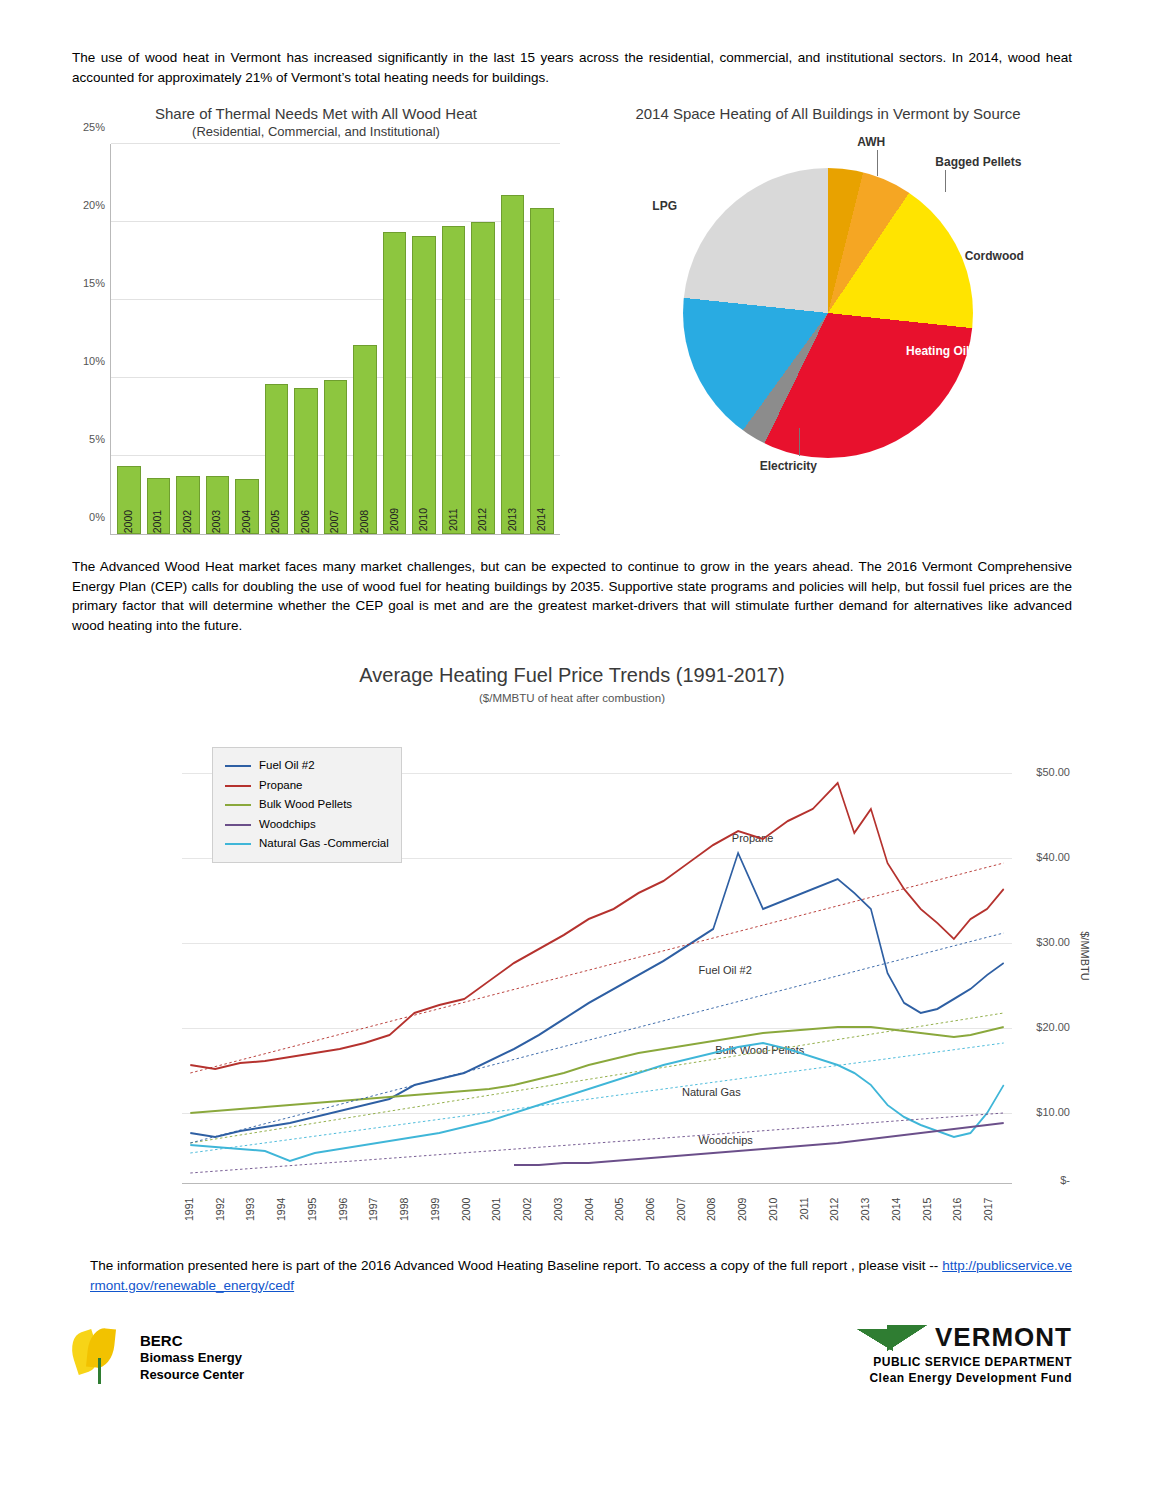The use of wood heat in Vermont has increased significantly in the last 15 years across the residential, commercial, and institutional sectors. In 2014, wood heat accounted for approximately 21% of Vermont’s total heating needs for buildings.
Share of Thermal Needs Met with All Wood Heat (Residential, Commercial, and Institutional)
25%
20%
15%
10%
5%
0%
2000
2001
2002
2003
2004
2005
2006
2007
2008
2009
2010
2011
2012
2013
2014
2014 Space Heating of All Buildings in Vermont by Source
AWH
Bagged Pellets
Cordwood
Heating Oil
Electricity
Natural Gas
LPG
The Advanced Wood Heat market faces many market challenges, but can be expected to continue to grow in the years ahead. The 2016 Vermont Comprehensive Energy Plan (CEP) calls for doubling the use of wood fuel for heating buildings by 2035. Supportive state programs and policies will help, but fossil fuel prices are the primary factor that will determine whether the CEP goal is met and are the greatest market-drivers that will stimulate further demand for alternatives like advanced wood heating into the future.
Average Heating Fuel Price Trends (1991-2017)
($/MMBTU of heat after combustion)
$50.00
$40.00
$30.00
$20.00
$10.00
$-
$/MMBTU
Fuel Oil #2
Propane
Bulk Wood Pellets
Woodchips
Natural Gas -Commercial
Propane
Fuel Oil #2
Bulk Wood Pellets
Natural Gas
Woodchips
19911992199319941995 19961997199819992000 20012002200320042005 20062007200820092010 20112012201320142015 20162017
The information presented here is part of the 2016 Advanced Wood Heating Baseline report. To access a copy of the full report , please visit -- http://publicservice.vermont.gov/renewable_energy/cedf
BERC
Biomass Energy
Resource Center
VERMONT
PUBLIC SERVICE DEPARTMENT
Clean Energy Development Fund